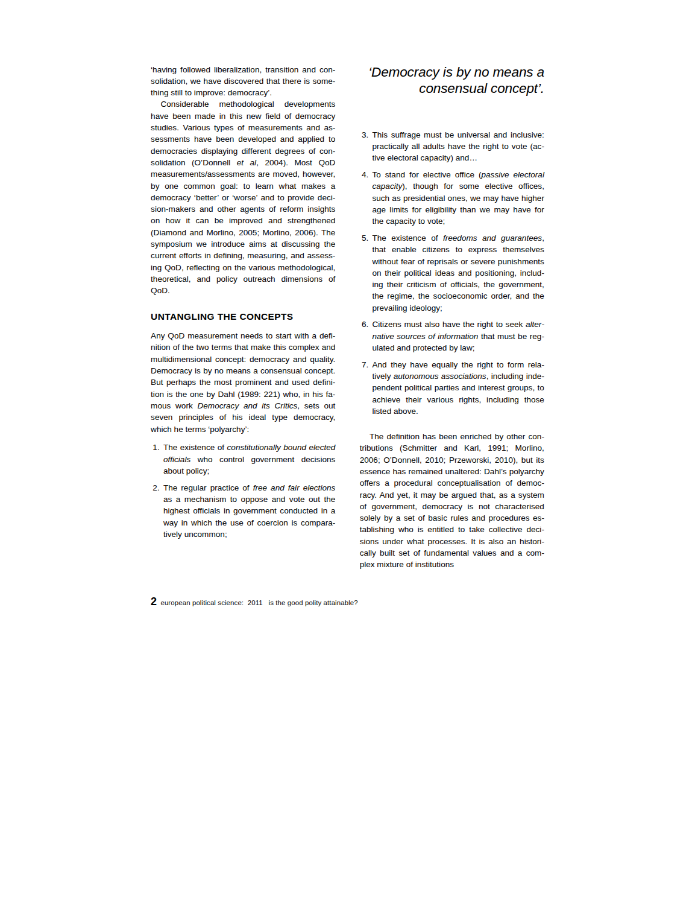‘having followed liberalization, transition and consolidation, we have discovered that there is something still to improve: democracy’.
Considerable methodological developments have been made in this new field of democracy studies. Various types of measurements and assessments have been developed and applied to democracies displaying different degrees of consolidation (O’Donnell et al, 2004). Most QoD measurements/assessments are moved, however, by one common goal: to learn what makes a democracy ‘better’ or ‘worse’ and to provide decision-makers and other agents of reform insights on how it can be improved and strengthened (Diamond and Morlino, 2005; Morlino, 2006). The symposium we introduce aims at discussing the current efforts in defining, measuring, and assessing QoD, reflecting on the various methodological, theoretical, and policy outreach dimensions of QoD.
Untangling the concepts
Any QoD measurement needs to start with a definition of the two terms that make this complex and multidimensional concept: democracy and quality. Democracy is by no means a consensual concept. But perhaps the most prominent and used definition is the one by Dahl (1989: 221) who, in his famous work Democracy and its Critics, sets out seven principles of his ideal type democracy, which he terms ‘polyarchy’:
The existence of constitutionally bound elected officials who control government decisions about policy;
The regular practice of free and fair elections as a mechanism to oppose and vote out the highest officials in government conducted in a way in which the use of coercion is comparatively uncommon;
‘Democracy is by no means a consensual concept’.
This suffrage must be universal and inclusive: practically all adults have the right to vote (active electoral capacity) and…
To stand for elective office (passive electoral capacity), though for some elective offices, such as presidential ones, we may have higher age limits for eligibility than we may have for the capacity to vote;
The existence of freedoms and guarantees, that enable citizens to express themselves without fear of reprisals or severe punishments on their political ideas and positioning, including their criticism of officials, the government, the regime, the socioeconomic order, and the prevailing ideology;
Citizens must also have the right to seek alternative sources of information that must be regulated and protected by law;
And they have equally the right to form relatively autonomous associations, including independent political parties and interest groups, to achieve their various rights, including those listed above.
The definition has been enriched by other contributions (Schmitter and Karl, 1991; Morlino, 2006; O’Donnell, 2010; Przeworski, 2010), but its essence has remained unaltered: Dahl’s polyarchy offers a procedural conceptualisation of democracy. And yet, it may be argued that, as a system of government, democracy is not characterised solely by a set of basic rules and procedures establishing who is entitled to take collective decisions under what processes. It is also an historically built set of fundamental values and a complex mixture of institutions
2 european political science: 2011 is the good polity attainable?